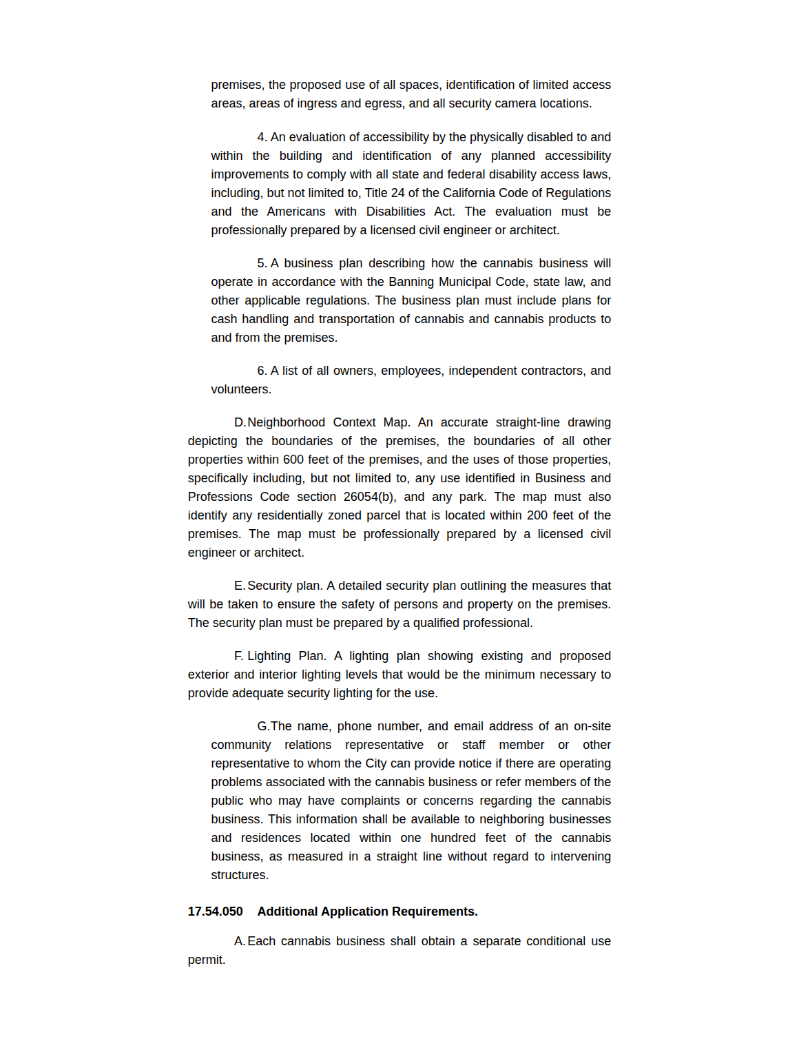premises, the proposed use of all spaces, identification of limited access areas, areas of ingress and egress, and all security camera locations.
4. An evaluation of accessibility by the physically disabled to and within the building and identification of any planned accessibility improvements to comply with all state and federal disability access laws, including, but not limited to, Title 24 of the California Code of Regulations and the Americans with Disabilities Act. The evaluation must be professionally prepared by a licensed civil engineer or architect.
5. A business plan describing how the cannabis business will operate in accordance with the Banning Municipal Code, state law, and other applicable regulations. The business plan must include plans for cash handling and transportation of cannabis and cannabis products to and from the premises.
6. A list of all owners, employees, independent contractors, and volunteers.
D. Neighborhood Context Map. An accurate straight-line drawing depicting the boundaries of the premises, the boundaries of all other properties within 600 feet of the premises, and the uses of those properties, specifically including, but not limited to, any use identified in Business and Professions Code section 26054(b), and any park. The map must also identify any residentially zoned parcel that is located within 200 feet of the premises. The map must be professionally prepared by a licensed civil engineer or architect.
E. Security plan. A detailed security plan outlining the measures that will be taken to ensure the safety of persons and property on the premises. The security plan must be prepared by a qualified professional.
F. Lighting Plan. A lighting plan showing existing and proposed exterior and interior lighting levels that would be the minimum necessary to provide adequate security lighting for the use.
G. The name, phone number, and email address of an on-site community relations representative or staff member or other representative to whom the City can provide notice if there are operating problems associated with the cannabis business or refer members of the public who may have complaints or concerns regarding the cannabis business. This information shall be available to neighboring businesses and residences located within one hundred feet of the cannabis business, as measured in a straight line without regard to intervening structures.
17.54.050 Additional Application Requirements.
A. Each cannabis business shall obtain a separate conditional use permit.